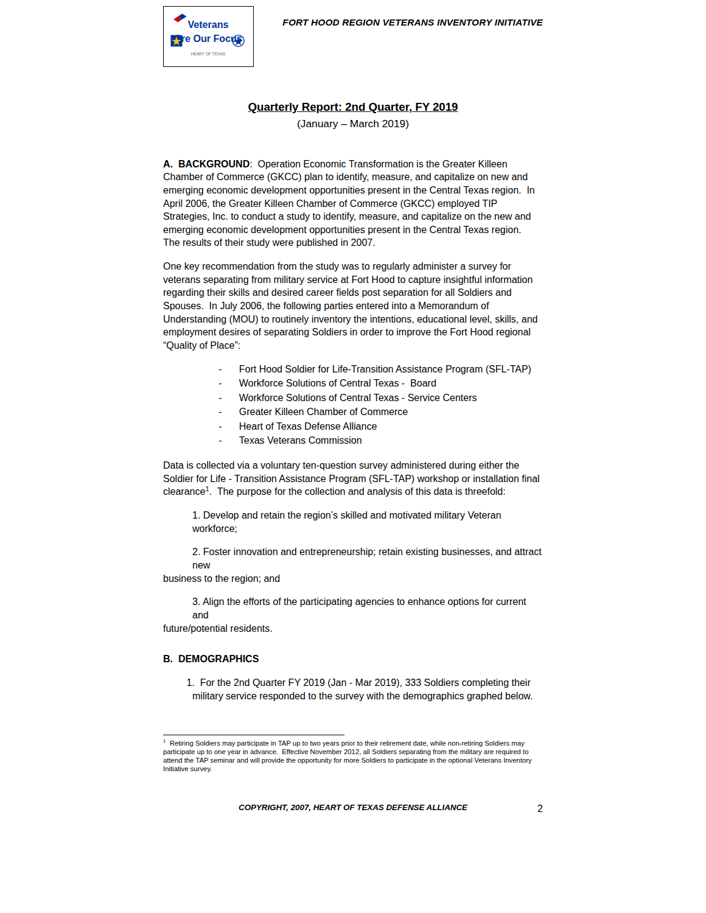FORT HOOD REGION VETERANS INVENTORY INITIATIVE
Quarterly Report: 2nd Quarter, FY 2019
(January – March 2019)
A. BACKGROUND: Operation Economic Transformation is the Greater Killeen Chamber of Commerce (GKCC) plan to identify, measure, and capitalize on new and emerging economic development opportunities present in the Central Texas region. In April 2006, the Greater Killeen Chamber of Commerce (GKCC) employed TIP Strategies, Inc. to conduct a study to identify, measure, and capitalize on the new and emerging economic development opportunities present in the Central Texas region. The results of their study were published in 2007.
One key recommendation from the study was to regularly administer a survey for veterans separating from military service at Fort Hood to capture insightful information regarding their skills and desired career fields post separation for all Soldiers and Spouses. In July 2006, the following parties entered into a Memorandum of Understanding (MOU) to routinely inventory the intentions, educational level, skills, and employment desires of separating Soldiers in order to improve the Fort Hood regional “Quality of Place”:
Fort Hood Soldier for Life-Transition Assistance Program (SFL-TAP)
Workforce Solutions of Central Texas - Board
Workforce Solutions of Central Texas - Service Centers
Greater Killeen Chamber of Commerce
Heart of Texas Defense Alliance
Texas Veterans Commission
Data is collected via a voluntary ten-question survey administered during either the Soldier for Life - Transition Assistance Program (SFL-TAP) workshop or installation final clearance1. The purpose for the collection and analysis of this data is threefold:
1. Develop and retain the region’s skilled and motivated military Veteran workforce;
2. Foster innovation and entrepreneurship; retain existing businesses, and attract new business to the region; and
3. Align the efforts of the participating agencies to enhance options for current and future/potential residents.
B. DEMOGRAPHICS
1. For the 2nd Quarter FY 2019 (Jan - Mar 2019), 333 Soldiers completing their military service responded to the survey with the demographics graphed below.
1 Retiring Soldiers may participate in TAP up to two years prior to their retirement date, while non-retiring Soldiers may participate up to one year in advance. Effective November 2012, all Soldiers separating from the military are required to attend the TAP seminar and will provide the opportunity for more Soldiers to participate in the optional Veterans Inventory Initiative survey.
COPYRIGHT, 2007, HEART OF TEXAS DEFENSE ALLIANCE 2